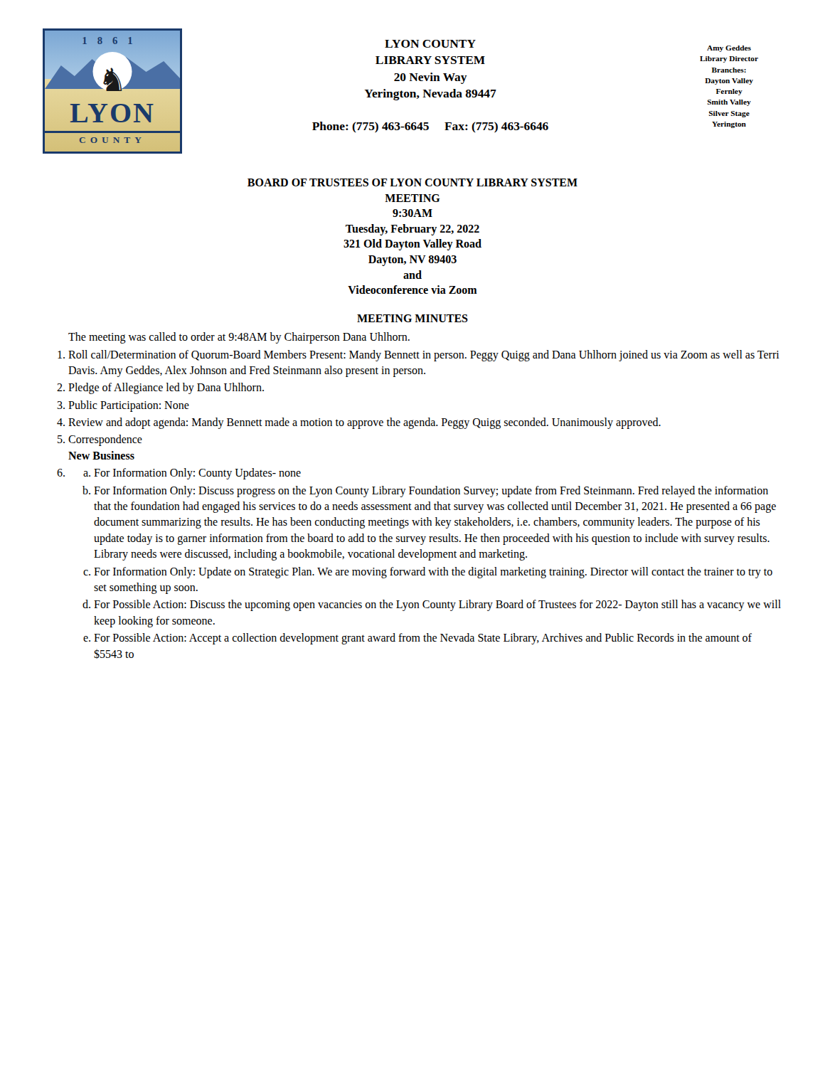1861
♞
LYON
COUNTY
LYON COUNTY
LIBRARY SYSTEM
20 Nevin Way
Yerington, Nevada 89447
Phone: (775) 463-6645 Fax: (775) 463-6646
Amy Geddes
Library Director
Branches:
Dayton Valley
Fernley
Smith Valley
Silver Stage
Yerington
BOARD OF TRUSTEES OF LYON COUNTY LIBRARY SYSTEM
MEETING
9:30AM
Tuesday, February 22, 2022
321 Old Dayton Valley Road
Dayton, NV 89403
and
Videoconference via Zoom
MEETING MINUTES
The meeting was called to order at 9:48AM by Chairperson Dana Uhlhorn.
Roll call/Determination of Quorum-Board Members Present: Mandy Bennett in person. Peggy Quigg and Dana Uhlhorn joined us via Zoom as well as Terri Davis. Amy Geddes, Alex Johnson and Fred Steinmann also present in person.
Pledge of Allegiance led by Dana Uhlhorn.
Public Participation: None
Review and adopt agenda: Mandy Bennett made a motion to approve the agenda. Peggy Quigg seconded. Unanimously approved.
Correspondence
New Business
For Information Only: County Updates- none
For Information Only: Discuss progress on the Lyon County Library Foundation Survey; update from Fred Steinmann. Fred relayed the information that the foundation had engaged his services to do a needs assessment and that survey was collected until December 31, 2021. He presented a 66 page document summarizing the results. He has been conducting meetings with key stakeholders, i.e. chambers, community leaders. The purpose of his update today is to garner information from the board to add to the survey results. He then proceeded with his question to include with survey results. Library needs were discussed, including a bookmobile, vocational development and marketing.
For Information Only: Update on Strategic Plan. We are moving forward with the digital marketing training. Director will contact the trainer to try to set something up soon.
For Possible Action: Discuss the upcoming open vacancies on the Lyon County Library Board of Trustees for 2022- Dayton still has a vacancy we will keep looking for someone.
For Possible Action: Accept a collection development grant award from the Nevada State Library, Archives and Public Records in the amount of $5543 to